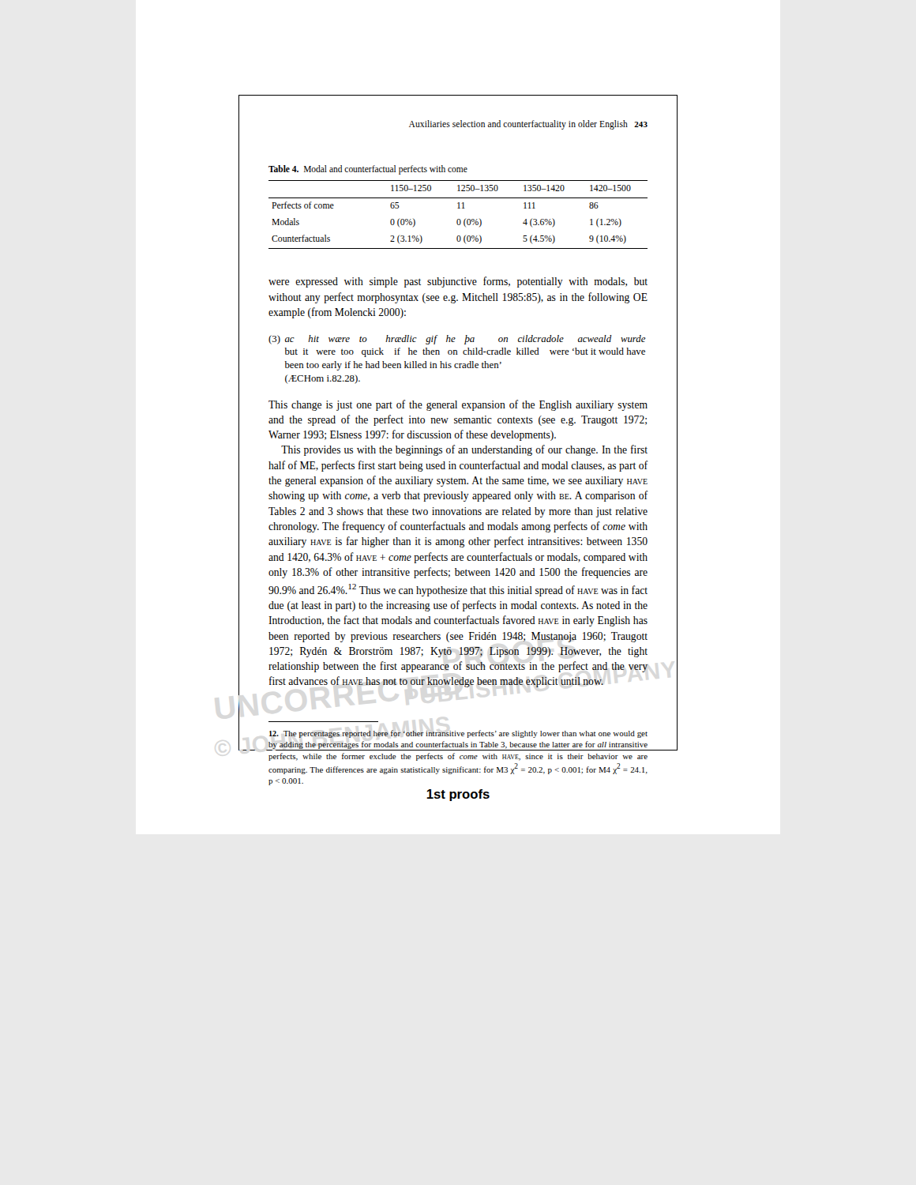UNCORRECTED
© JOHN BENJAMINS
PROOFS
PUBLISHING COMPANY
Auxiliaries selection and counterfactuality in older English 243
Table 4. Modal and counterfactual perfects with come
| | 1150–1250 | 1250–1350 | 1350–1420 | 1420–1500 |
| --- | --- | --- | --- | --- |
| Perfects of come | 65 | 11 | 111 | 86 |
| Modals | 0 (0%) | 0 (0%) | 4 (3.6%) | 1 (1.2%) |
| Counterfactuals | 2 (3.1%) | 0 (0%) | 5 (4.5%) | 9 (10.4%) |
were expressed with simple past subjunctive forms, potentially with modals, but without any perfect morphosyntax (see e.g. Mitchell 1985:85), as in the following OE example (from Molencki 2000):
(3) ac hit wære to hrædlic gif he þa on cildcradole acweald wurde but it were too quick if he then on child-cradle killed were ‘but it would have been too early if he had been killed in his cradle then’
(ÆCHom i.82.28).
This change is just one part of the general expansion of the English auxiliary system and the spread of the perfect into new semantic contexts (see e.g. Traugott 1972; Warner 1993; Elsness 1997: for discussion of these developments).
This provides us with the beginnings of an understanding of our change. In the first half of ME, perfects first start being used in counterfactual and modal clauses, as part of the general expansion of the auxiliary system. At the same time, we see auxiliary have showing up with come, a verb that previously appeared only with be. A comparison of Tables 2 and 3 shows that these two innovations are related by more than just relative chronology. The frequency of counterfactuals and modals among perfects of come with auxiliary have is far higher than it is among other perfect intransitives: between 1350 and 1420, 64.3% of have + come perfects are counterfactuals or modals, compared with only 18.3% of other intransitive perfects; between 1420 and 1500 the frequencies are 90.9% and 26.4%.12 Thus we can hypothesize that this initial spread of have was in fact due (at least in part) to the increasing use of perfects in modal contexts. As noted in the Introduction, the fact that modals and counterfactuals favored have in early English has been reported by previous researchers (see Fridén 1948; Mustanoja 1960; Traugott 1972; Rydén & Brorström 1987; Kytö 1997; Lipson 1999). However, the tight relationship between the first appearance of such contexts in the perfect and the very first advances of have has not to our knowledge been made explicit until now.
12. The percentages reported here for ‘other intransitive perfects’ are slightly lower than what one would get by adding the percentages for modals and counterfactuals in Table 3, because the latter are for all intransitive perfects, while the former exclude the perfects of come with have, since it is their behavior we are comparing. The differences are again statistically significant: for M3 χ2 = 20.2, p < 0.001; for M4 χ2 = 24.1, p < 0.001.
1st proofs